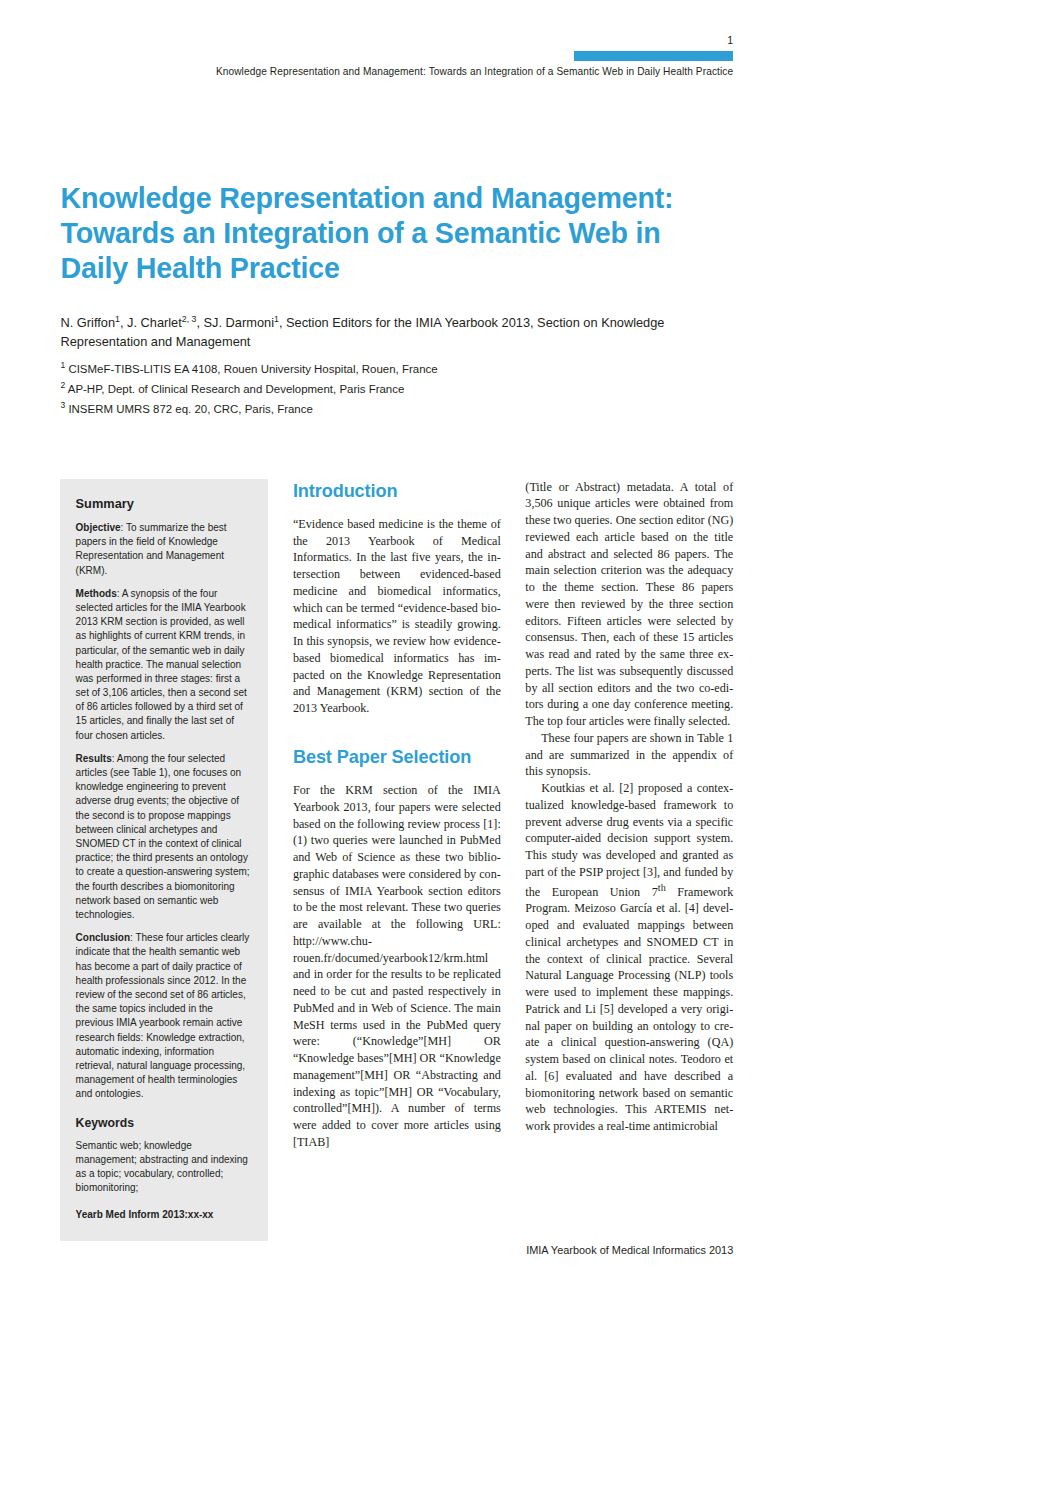1
Knowledge Representation and Management: Towards an Integration of a Semantic Web in Daily Health Practice
Knowledge Representation and Management:
Towards an Integration of a Semantic Web in
Daily Health Practice
N. Griffon1, J. Charlet2, 3, SJ. Darmoni1, Section Editors for the IMIA Yearbook 2013, Section on Knowledge Representation and Management
1 CISMeF-TIBS-LITIS EA 4108, Rouen University Hospital, Rouen, France
2 AP-HP, Dept. of Clinical Research and Development, Paris France
3 INSERM UMRS 872 eq. 20, CRC, Paris, France
Summary
Objective: To summarize the best papers in the field of Knowledge Representation and Management (KRM).
Methods: A synopsis of the four selected articles for the IMIA Yearbook 2013 KRM section is provided, as well as highlights of current KRM trends, in particular, of the semantic web in daily health practice. The manual selection was performed in three stages: first a set of 3,106 articles, then a second set of 86 articles followed by a third set of 15 articles, and finally the last set of four chosen articles.
Results: Among the four selected articles (see Table 1), one focuses on knowledge engineering to prevent adverse drug events; the objective of the second is to propose mappings between clinical archetypes and SNOMED CT in the context of clinical practice; the third presents an ontology to create a question-answering system; the fourth describes a biomonitoring network based on semantic web technologies.
Conclusion: These four articles clearly indicate that the health semantic web has become a part of daily practice of health professionals since 2012. In the review of the second set of 86 articles, the same topics included in the previous IMIA yearbook remain active research fields: Knowledge extraction, automatic indexing, information retrieval, natural language processing, management of health terminologies and ontologies.
Keywords
Semantic web; knowledge management; abstracting and indexing as a topic; vocabulary, controlled; biomonitoring;
Yearb Med Inform 2013:xx-xx
Introduction
“Evidence based medicine is the theme of the 2013 Yearbook of Medical Informatics. In the last five years, the intersection between evidenced-based medicine and biomedical informatics, which can be termed “evidence-based biomedical informatics” is steadily growing. In this synopsis, we review how evidence-based biomedical informatics has impacted on the Knowledge Representation and Management (KRM) section of the 2013 Yearbook.
Best Paper Selection
For the KRM section of the IMIA Yearbook 2013, four papers were selected based on the following review process [1]: (1) two queries were launched in PubMed and Web of Science as these two bibliographic databases were considered by consensus of IMIA Yearbook section editors to be the most relevant. These two queries are available at the following URL: http://www.chu-rouen.fr/documed/yearbook12/krm.html and in order for the results to be replicated need to be cut and pasted respectively in PubMed and in Web of Science. The main MeSH terms used in the PubMed query were: (“Knowledge”[MH] OR “Knowledge bases”[MH] OR “Knowledge management”[MH] OR “Abstracting and indexing as topic”[MH] OR “Vocabulary, controlled”[MH]). A number of terms were added to cover more articles using [TIAB]
(Title or Abstract) metadata. A total of 3,506 unique articles were obtained from these two queries. One section editor (NG) reviewed each article based on the title and abstract and selected 86 papers. The main selection criterion was the adequacy to the theme section. These 86 papers were then reviewed by the three section editors. Fifteen articles were selected by consensus. Then, each of these 15 articles was read and rated by the same three experts. The list was subsequently discussed by all section editors and the two co-editors during a one day conference meeting. The top four articles were finally selected.
These four papers are shown in Table 1 and are summarized in the appendix of this synopsis.
Koutkias et al. [2] proposed a contextualized knowledge-based framework to prevent adverse drug events via a specific computer-aided decision support system. This study was developed and granted as part of the PSIP project [3], and funded by the European Union 7th Framework Program. Meizoso García et al. [4] developed and evaluated mappings between clinical archetypes and SNOMED CT in the context of clinical practice. Several Natural Language Processing (NLP) tools were used to implement these mappings. Patrick and Li [5] developed a very original paper on building an ontology to create a clinical question-answering (QA) system based on clinical notes. Teodoro et al. [6] evaluated and have described a biomonitoring network based on semantic web technologies. This ARTEMIS network provides a real-time antimicrobial
IMIA Yearbook of Medical Informatics 2013